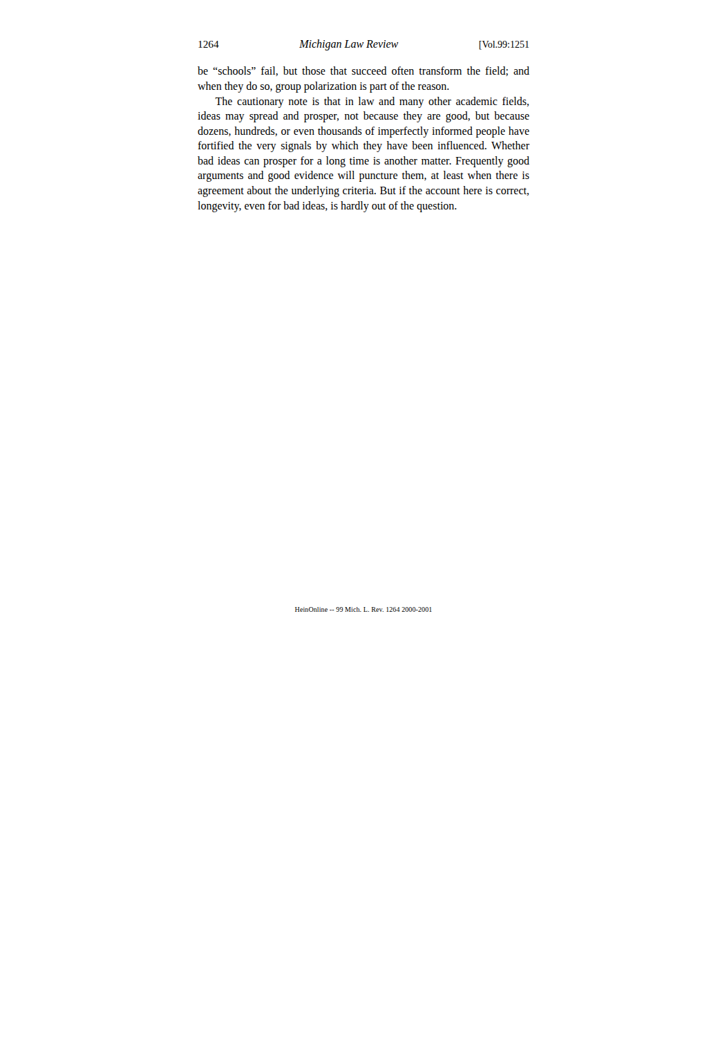1264 Michigan Law Review [Vol.99:1251
be “schools” fail, but those that succeed often transform the field; and when they do so, group polarization is part of the reason.
The cautionary note is that in law and many other academic fields, ideas may spread and prosper, not because they are good, but because dozens, hundreds, or even thousands of imperfectly informed people have fortified the very signals by which they have been influenced. Whether bad ideas can prosper for a long time is another matter. Frequently good arguments and good evidence will puncture them, at least when there is agreement about the underlying criteria. But if the account here is correct, longevity, even for bad ideas, is hardly out of the question.
HeinOnline -- 99 Mich. L. Rev. 1264 2000-2001